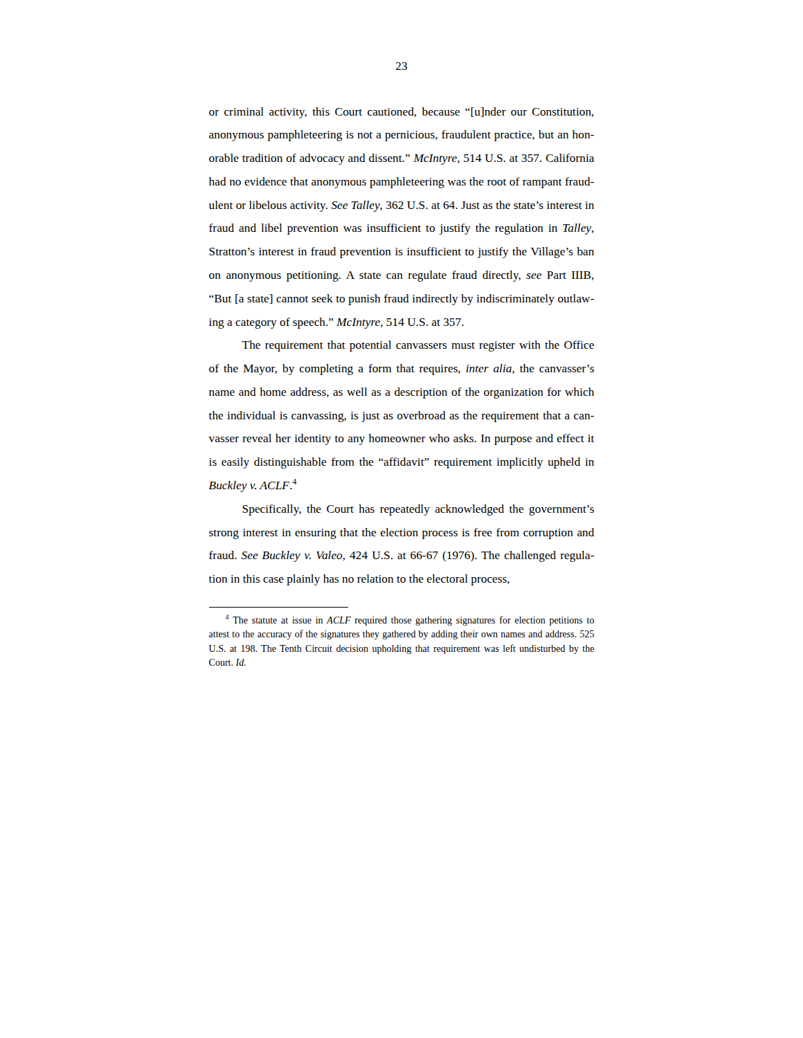23
or criminal activity, this Court cautioned, because “[u]nder our Constitution, anonymous pamphleteering is not a pernicious, fraudulent practice, but an honorable tradition of advocacy and dissent.” McIntyre, 514 U.S. at 357. California had no evidence that anonymous pamphleteering was the root of rampant fraudulent or libelous activity. See Talley, 362 U.S. at 64. Just as the state’s interest in fraud and libel prevention was insufficient to justify the regulation in Talley, Stratton’s interest in fraud prevention is insufficient to justify the Village’s ban on anonymous petitioning. A state can regulate fraud directly, see Part IIIB, “But [a state] cannot seek to punish fraud indirectly by indiscriminately outlawing a category of speech.” McIntyre, 514 U.S. at 357.
The requirement that potential canvassers must register with the Office of the Mayor, by completing a form that requires, inter alia, the canvasser’s name and home address, as well as a description of the organization for which the individual is canvassing, is just as overbroad as the requirement that a canvasser reveal her identity to any homeowner who asks. In purpose and effect it is easily distinguishable from the “affidavit” requirement implicitly upheld in Buckley v. ACLF.4
Specifically, the Court has repeatedly acknowledged the government’s strong interest in ensuring that the election process is free from corruption and fraud. See Buckley v. Valeo, 424 U.S. at 66-67 (1976). The challenged regulation in this case plainly has no relation to the electoral process,
4 The statute at issue in ACLF required those gathering signatures for election petitions to attest to the accuracy of the signatures they gathered by adding their own names and address. 525 U.S. at 198. The Tenth Circuit decision upholding that requirement was left undisturbed by the Court. Id.